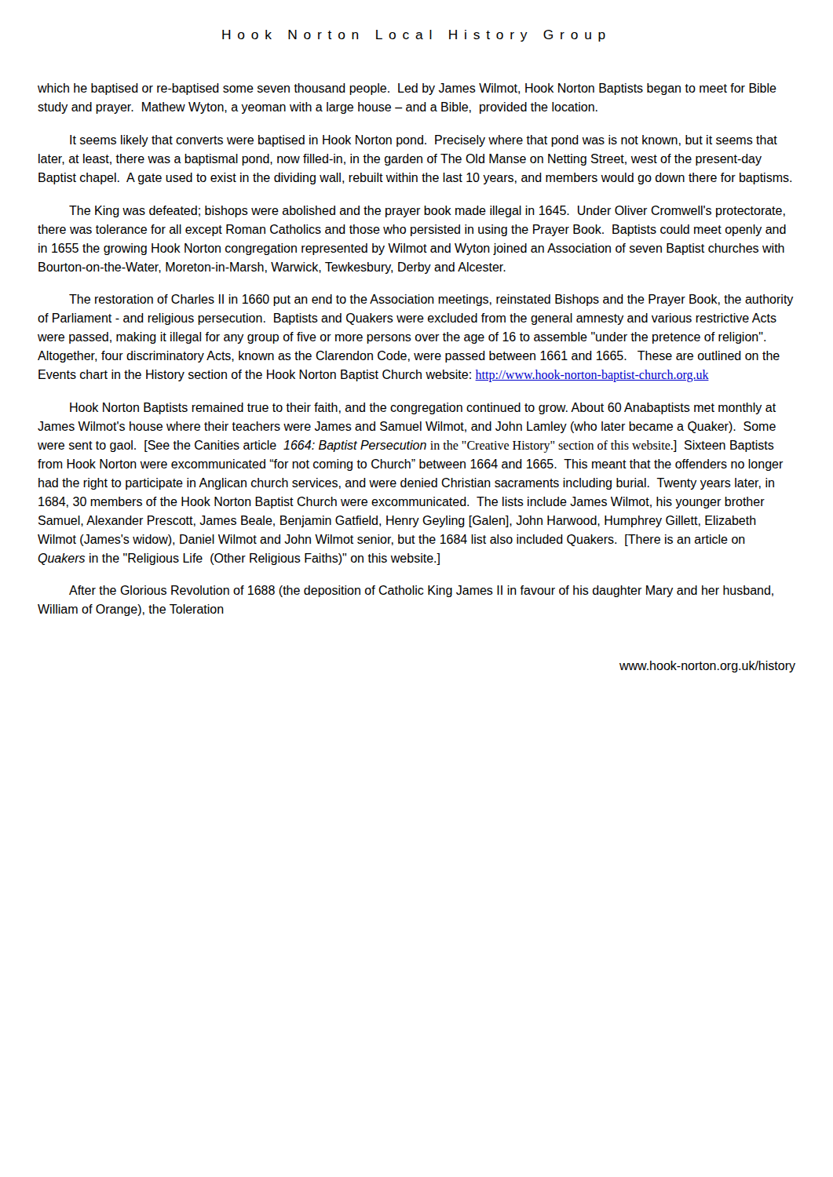Hook Norton Local History Group
which he baptised or re-baptised some seven thousand people. Led by James Wilmot, Hook Norton Baptists began to meet for Bible study and prayer. Mathew Wyton, a yeoman with a large house – and a Bible, provided the location.
It seems likely that converts were baptised in Hook Norton pond. Precisely where that pond was is not known, but it seems that later, at least, there was a baptismal pond, now filled-in, in the garden of The Old Manse on Netting Street, west of the present-day Baptist chapel. A gate used to exist in the dividing wall, rebuilt within the last 10 years, and members would go down there for baptisms.
The King was defeated; bishops were abolished and the prayer book made illegal in 1645. Under Oliver Cromwell's protectorate, there was tolerance for all except Roman Catholics and those who persisted in using the Prayer Book. Baptists could meet openly and in 1655 the growing Hook Norton congregation represented by Wilmot and Wyton joined an Association of seven Baptist churches with Bourton-on-the-Water, Moreton-in-Marsh, Warwick, Tewkesbury, Derby and Alcester.
The restoration of Charles II in 1660 put an end to the Association meetings, reinstated Bishops and the Prayer Book, the authority of Parliament - and religious persecution. Baptists and Quakers were excluded from the general amnesty and various restrictive Acts were passed, making it illegal for any group of five or more persons over the age of 16 to assemble "under the pretence of religion". Altogether, four discriminatory Acts, known as the Clarendon Code, were passed between 1661 and 1665. These are outlined on the Events chart in the History section of the Hook Norton Baptist Church website: http://www.hook-norton-baptist-church.org.uk
Hook Norton Baptists remained true to their faith, and the congregation continued to grow. About 60 Anabaptists met monthly at James Wilmot's house where their teachers were James and Samuel Wilmot, and John Lamley (who later became a Quaker). Some were sent to gaol. [See the Canities article 1664: Baptist Persecution in the "Creative History" section of this website.] Sixteen Baptists from Hook Norton were excommunicated “for not coming to Church” between 1664 and 1665. This meant that the offenders no longer had the right to participate in Anglican church services, and were denied Christian sacraments including burial. Twenty years later, in 1684, 30 members of the Hook Norton Baptist Church were excommunicated. The lists include James Wilmot, his younger brother Samuel, Alexander Prescott, James Beale, Benjamin Gatfield, Henry Geyling [Galen], John Harwood, Humphrey Gillett, Elizabeth Wilmot (James's widow), Daniel Wilmot and John Wilmot senior, but the 1684 list also included Quakers. [There is an article on Quakers in the "Religious Life (Other Religious Faiths)" on this website.]
After the Glorious Revolution of 1688 (the deposition of Catholic King James II in favour of his daughter Mary and her husband, William of Orange), the Toleration
www.hook-norton.org.uk/history